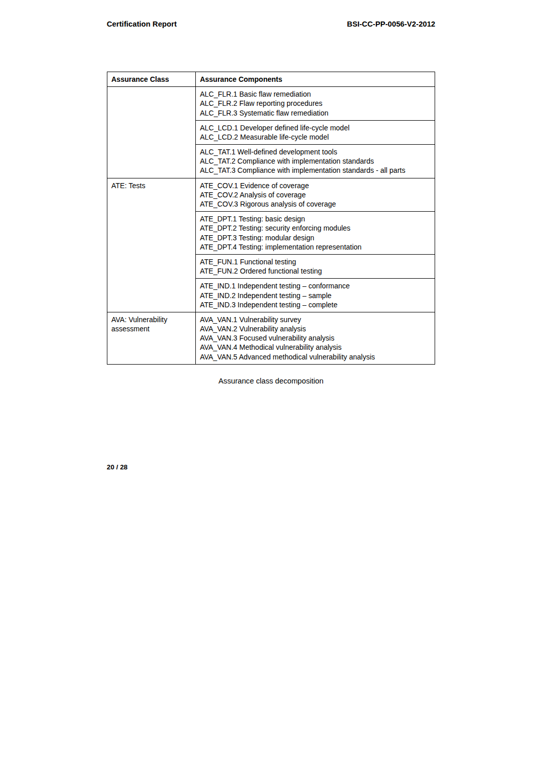Certification Report BSI-CC-PP-0056-V2-2012
| Assurance Class | Assurance Components |
| --- | --- |
| | ALC_FLR.1 Basic flaw remediation ALC_FLR.2 Flaw reporting procedures ALC_FLR.3 Systematic flaw remediation |
| ALC_LCD.1 Developer defined life-cycle model ALC_LCD.2 Measurable life-cycle model |
| ALC_TAT.1 Well-defined development tools ALC_TAT.2 Compliance with implementation standards ALC_TAT.3 Compliance with implementation standards - all parts |
| ATE: Tests | ATE_COV.1 Evidence of coverage ATE_COV.2 Analysis of coverage ATE_COV.3 Rigorous analysis of coverage |
| ATE_DPT.1 Testing: basic design ATE_DPT.2 Testing: security enforcing modules ATE_DPT.3 Testing: modular design ATE_DPT.4 Testing: implementation representation |
| ATE_FUN.1 Functional testing ATE_FUN.2 Ordered functional testing |
| ATE_IND.1 Independent testing – conformance ATE_IND.2 Independent testing – sample ATE_IND.3 Independent testing – complete |
| AVA: Vulnerability assessment | AVA_VAN.1 Vulnerability survey AVA_VAN.2 Vulnerability analysis AVA_VAN.3 Focused vulnerability analysis AVA_VAN.4 Methodical vulnerability analysis AVA_VAN.5 Advanced methodical vulnerability analysis |
Assurance class decomposition
20 / 28